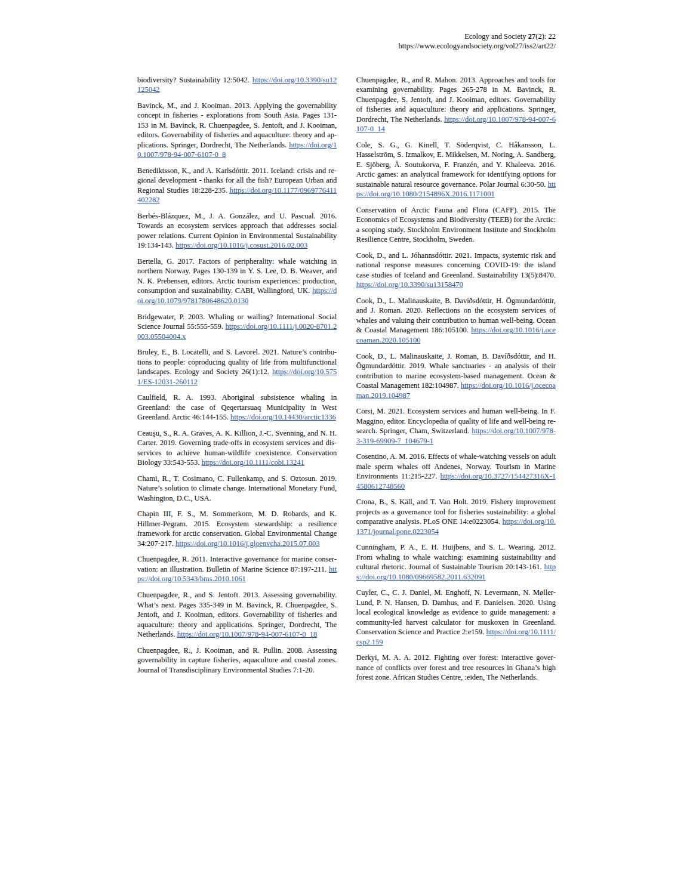Ecology and Society 27(2): 22
https://www.ecologyandsociety.org/vol27/iss2/art22/
biodiversity? Sustainability 12:5042. https://doi.org/10.3390/su12125042
Bavinck, M., and J. Kooiman. 2013. Applying the governability concept in fisheries - explorations from South Asia. Pages 131-153 in M. Bavinck, R. Chuenpagdee, S. Jentoft, and J. Kooiman, editors. Governability of fisheries and aquaculture: theory and applications. Springer, Dordrecht, The Netherlands. https://doi.org/10.1007/978-94-007-6107-0_8
Benediktsson, K., and A. Karlsdóttir. 2011. Iceland: crisis and regional development - thanks for all the fish? European Urban and Regional Studies 18:228-235. https://doi.org/10.1177/0969776411402282
Berbés-Blázquez, M., J. A. González, and U. Pascual. 2016. Towards an ecosystem services approach that addresses social power relations. Current Opinion in Environmental Sustainability 19:134-143. https://doi.org/10.1016/j.cosust.2016.02.003
Bertella, G. 2017. Factors of peripherality: whale watching in northern Norway. Pages 130-139 in Y. S. Lee, D. B. Weaver, and N. K. Prebensen, editors. Arctic tourism experiences: production, consumption and sustainability. CABI, Wallingford, UK. https://doi.org/10.1079/9781780648620.0130
Bridgewater, P. 2003. Whaling or wailing? International Social Science Journal 55:555-559. https://doi.org/10.1111/j.0020-8701.2003.05504004.x
Bruley, E., B. Locatelli, and S. Lavorel. 2021. Nature’s contributions to people: coproducing quality of life from multifunctional landscapes. Ecology and Society 26(1):12. https://doi.org/10.5751/ES-12031-260112
Caulfield, R. A. 1993. Aboriginal subsistence whaling in Greenland: the case of Qeqertarsuaq Municipality in West Greenland. Arctic 46:144-155. https://doi.org/10.14430/arctic1336
Ceauşu, S., R. A. Graves, A. K. Killion, J.-C. Svenning, and N. H. Carter. 2019. Governing trade-offs in ecosystem services and disservices to achieve human-wildlife coexistence. Conservation Biology 33:543-553. https://doi.org/10.1111/cobi.13241
Chami, R., T. Cosimano, C. Fullenkamp, and S. Oztosun. 2019. Nature’s solution to climate change. International Monetary Fund, Washington, D.C., USA.
Chapin III, F. S., M. Sommerkorn, M. D. Robards, and K. Hillmer-Pegram. 2015. Ecosystem stewardship: a resilience framework for arctic conservation. Global Environmental Change 34:207-217. https://doi.org/10.1016/j.gloenvcha.2015.07.003
Chuenpagdee, R. 2011. Interactive governance for marine conservation: an illustration. Bulletin of Marine Science 87:197-211. https://doi.org/10.5343/bms.2010.1061
Chuenpagdee, R., and S. Jentoft. 2013. Assessing governability. What’s next. Pages 335-349 in M. Bavinck, R. Chuenpagdee, S. Jentoft, and J. Kooiman, editors. Governability of fisheries and aquaculture: theory and applications. Springer, Dordrecht, The Netherlands. https://doi.org/10.1007/978-94-007-6107-0_18
Chuenpagdee, R., J. Kooiman, and R. Pullin. 2008. Assessing governability in capture fisheries, aquaculture and coastal zones. Journal of Transdisciplinary Environmental Studies 7:1-20.
Chuenpagdee, R., and R. Mahon. 2013. Approaches and tools for examining governability. Pages 265-278 in M. Bavinck, R. Chuenpagdee, S. Jentoft, and J. Kooiman, editors. Governability of fisheries and aquaculture: theory and applications. Springer, Dordrecht, The Netherlands. https://doi.org/10.1007/978-94-007-6107-0_14
Cole, S. G., G. Kinell, T. Söderqvist, C. Håkansson, L. Hasselström, S. Izmalkov, E. Mikkelsen, M. Noring, A. Sandberg, E. Sjöberg, Å. Soutukorva, F. Franzén, and Y. Khaleeva. 2016. Arctic games: an analytical framework for identifying options for sustainable natural resource governance. Polar Journal 6:30-50. https://doi.org/10.1080/2154896X.2016.1171001
Conservation of Arctic Fauna and Flora (CAFF). 2015. The Economics of Ecosystems and Biodiversity (TEEB) for the Arctic: a scoping study. Stockholm Environment Institute and Stockholm Resilience Centre, Stockholm, Sweden.
Cook, D., and L. Jóhannsdóttir. 2021. Impacts, systemic risk and national response measures concerning COVID-19: the island case studies of Iceland and Greenland. Sustainability 13(5):8470. https://doi.org/10.3390/su13158470
Cook, D., L. Malinauskaite, B. Davíðsdóttir, H. Ögmundardóttir, and J. Roman. 2020. Reflections on the ecosystem services of whales and valuing their contribution to human well-being. Ocean & Coastal Management 186:105100. https://doi.org/10.1016/j.ocecoaman.2020.105100
Cook, D., L. Malinauskaite, J. Roman, B. Davíðsdóttir, and H. Ögmundardóttir. 2019. Whale sanctuaries - an analysis of their contribution to marine ecosystem-based management. Ocean & Coastal Management 182:104987. https://doi.org/10.1016/j.ocecoaman.2019.104987
Corsi, M. 2021. Ecosystem services and human well-being. In F. Maggino, editor. Encyclopedia of quality of life and well-being research. Springer, Cham, Switzerland. https://doi.org/10.1007/978-3-319-69909-7_104679-1
Cosentino, A. M. 2016. Effects of whale-watching vessels on adult male sperm whales off Andenes, Norway. Tourism in Marine Environments 11:215-227. https://doi.org/10.3727/154427316X-14580612748560
Crona, B., S. Käll, and T. Van Holt. 2019. Fishery improvement projects as a governance tool for fisheries sustainability: a global comparative analysis. PLoS ONE 14:e0223054. https://doi.org/10.1371/journal.pone.0223054
Cunningham, P. A., E. H. Huijbens, and S. L. Wearing. 2012. From whaling to whale watching: examining sustainability and cultural rhetoric. Journal of Sustainable Tourism 20:143-161. https://doi.org/10.1080/09669582.2011.632091
Cuyler, C., C. J. Daniel, M. Enghoff, N. Levermann, N. Møller-Lund, P. N. Hansen, D. Damhus, and F. Danielsen. 2020. Using local ecological knowledge as evidence to guide management: a community-led harvest calculator for muskoxen in Greenland. Conservation Science and Practice 2:e159. https://doi.org/10.1111/csp2.159
Derkyi, M. A. A. 2012. Fighting over forest: interactive governance of conflicts over forest and tree resources in Ghana’s high forest zone. African Studies Centre, :eiden, The Netherlands.